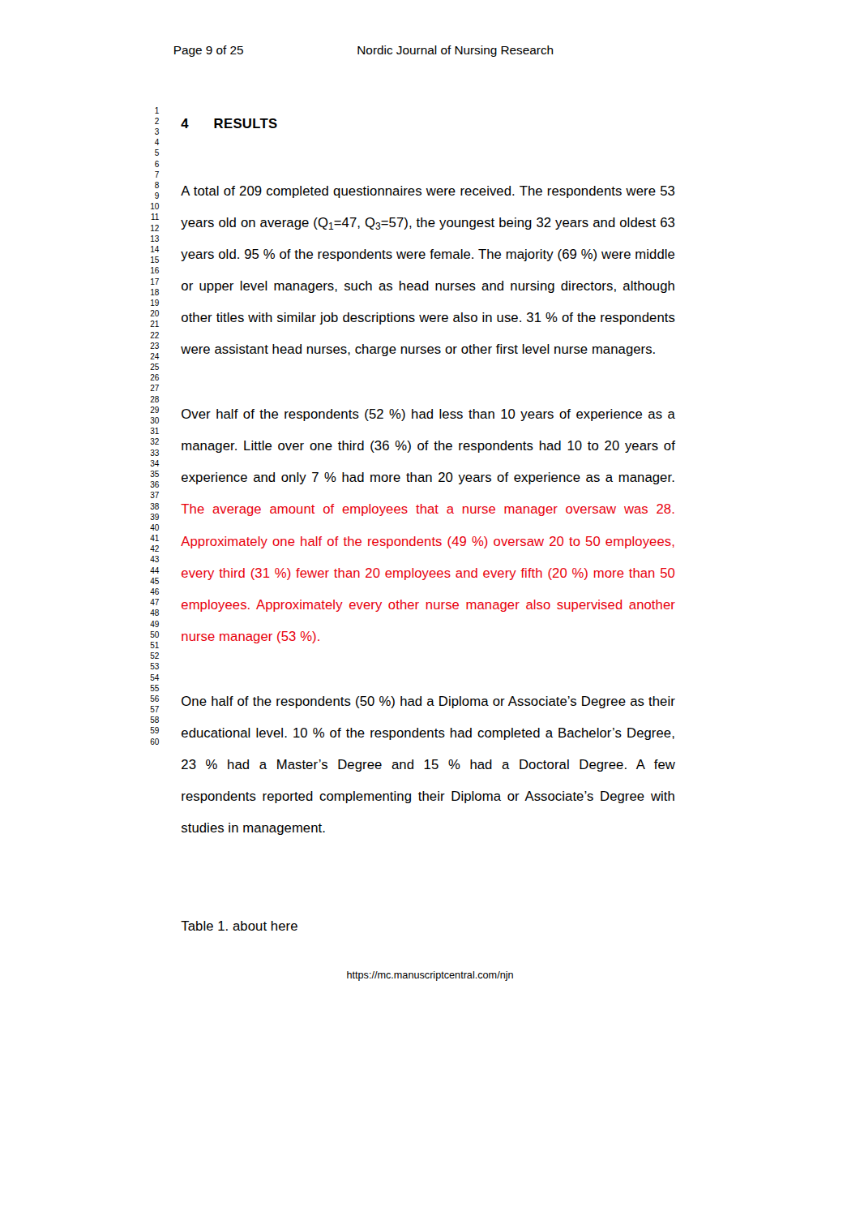Page 9 of 25
Nordic Journal of Nursing Research
12345678910 11121314151617181920 21222324252627282930 31323334353637383940 41424344454647484950 51525354555657585960
4 RESULTS
A total of 209 completed questionnaires were received. The respondents were 53 years old on average (Q1=47, Q3=57), the youngest being 32 years and oldest 63 years old. 95 % of the respondents were female. The majority (69 %) were middle or upper level managers, such as head nurses and nursing directors, although other titles with similar job descriptions were also in use. 31 % of the respondents were assistant head nurses, charge nurses or other first level nurse managers.
Over half of the respondents (52 %) had less than 10 years of experience as a manager. Little over one third (36 %) of the respondents had 10 to 20 years of experience and only 7 % had more than 20 years of experience as a manager. The average amount of employees that a nurse manager oversaw was 28. Approximately one half of the respondents (49 %) oversaw 20 to 50 employees, every third (31 %) fewer than 20 employees and every fifth (20 %) more than 50 employees. Approximately every other nurse manager also supervised another nurse manager (53 %).
One half of the respondents (50 %) had a Diploma or Associate’s Degree as their educational level. 10 % of the respondents had completed a Bachelor’s Degree, 23 % had a Master’s Degree and 15 % had a Doctoral Degree. A few respondents reported complementing their Diploma or Associate’s Degree with studies in management.
Table 1. about here
https://mc.manuscriptcentral.com/njn